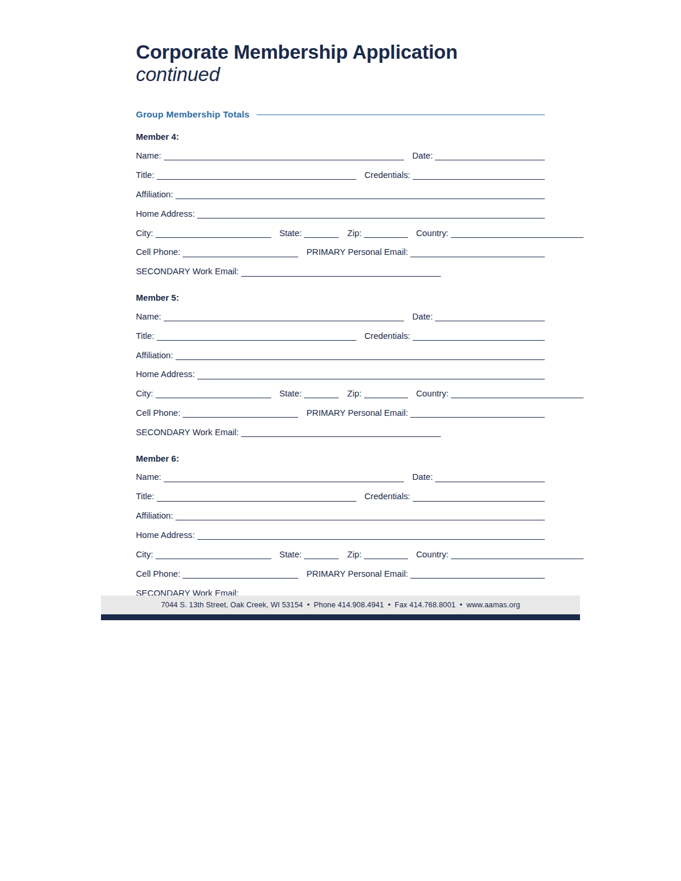Corporate Membership Application continued
Group Membership Totals
Member 4:
Name: Date:
Title: Credentials:
Affiliation:
Home Address:
City: State: Zip: Country:
Cell Phone: PRIMARY Personal Email:
SECONDARY Work Email:
Member 5:
Name: Date:
Title: Credentials:
Affiliation:
Home Address:
City: State: Zip: Country:
Cell Phone: PRIMARY Personal Email:
SECONDARY Work Email:
Member 6:
Name: Date:
Title: Credentials:
Affiliation:
Home Address:
City: State: Zip: Country:
Cell Phone: PRIMARY Personal Email:
SECONDARY Work Email:
7044 S. 13th Street, Oak Creek, WI 53154•Phone 414.908.4941•Fax 414.768.8001•www.aamas.org